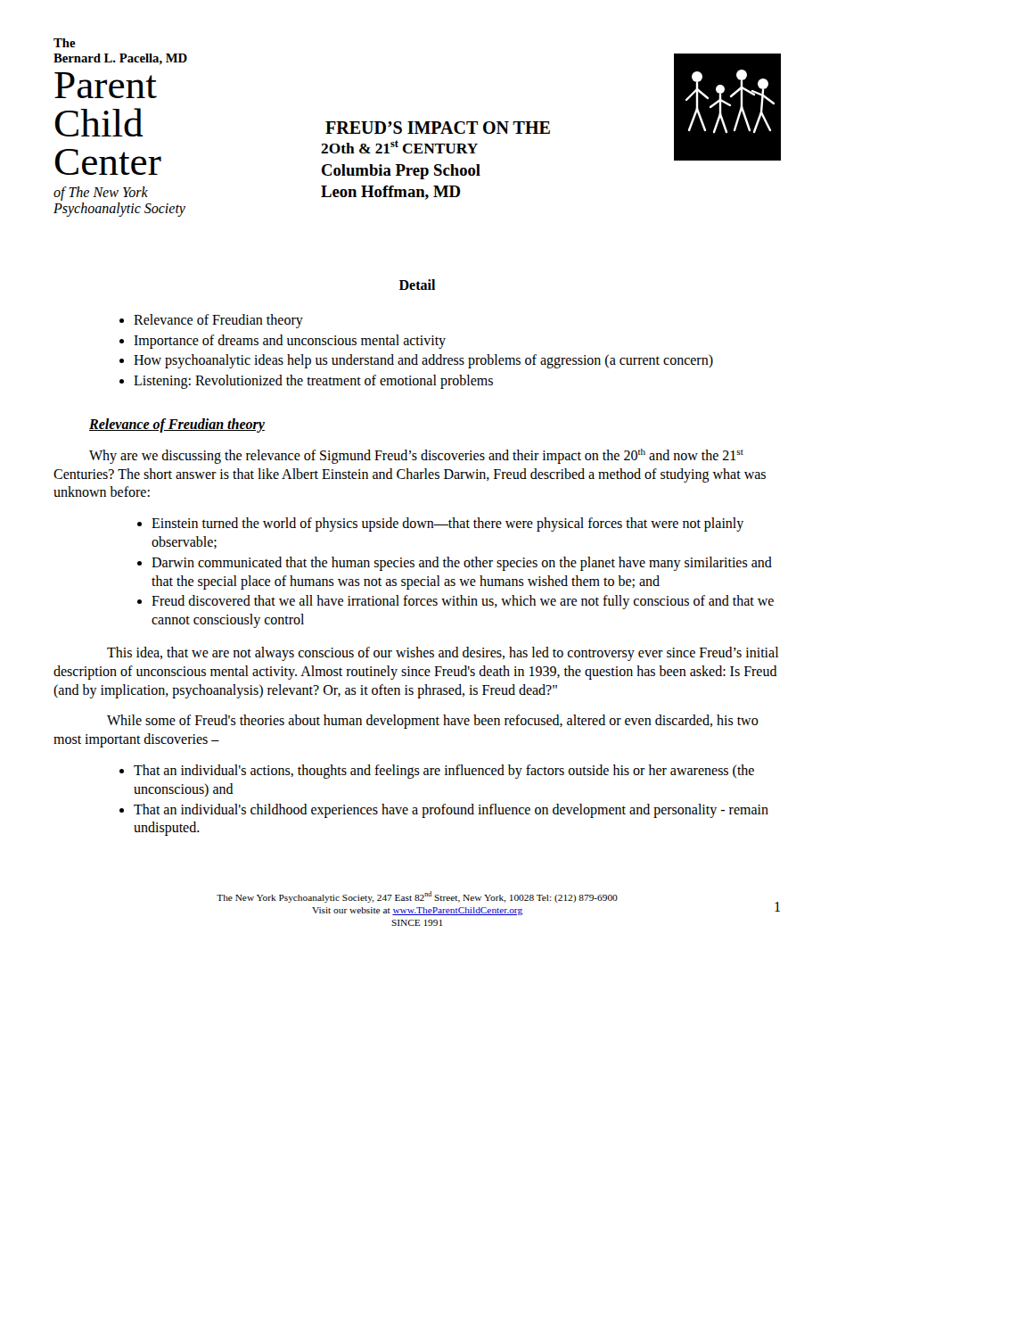The
Bernard L. Pacella, MD
Parent
Child
Center
of The New York
Psychoanalytic Society
FREUD’S IMPACT ON THE
2Oth & 21st CENTURY
Columbia Prep School
Leon Hoffman, MD
Detail
Relevance of Freudian theory
Importance of dreams and unconscious mental activity
How psychoanalytic ideas help us understand and address problems of aggression (a current concern)
Listening: Revolutionized the treatment of emotional problems
Relevance of Freudian theory
Why are we discussing the relevance of Sigmund Freud’s discoveries and their impact on the 20th and now the 21st Centuries? The short answer is that like Albert Einstein and Charles Darwin, Freud described a method of studying what was unknown before:
Einstein turned the world of physics upside down—that there were physical forces that were not plainly observable;
Darwin communicated that the human species and the other species on the planet have many similarities and that the special place of humans was not as special as we humans wished them to be; and
Freud discovered that we all have irrational forces within us, which we are not fully conscious of and that we cannot consciously control
This idea, that we are not always conscious of our wishes and desires, has led to controversy ever since Freud’s initial description of unconscious mental activity. Almost routinely since Freud's death in 1939, the question has been asked: Is Freud (and by implication, psychoanalysis) relevant? Or, as it often is phrased, is Freud dead?"
While some of Freud's theories about human development have been refocused, altered or even discarded, his two most important discoveries –
That an individual's actions, thoughts and feelings are influenced by factors outside his or her awareness (the unconscious) and
That an individual's childhood experiences have a profound influence on development and personality - remain undisputed.
1 The New York Psychoanalytic Society, 247 East 82nd Street, New York, 10028 Tel: (212) 879-6900
Visit our website at www.TheParentChildCenter.org
SINCE 1991